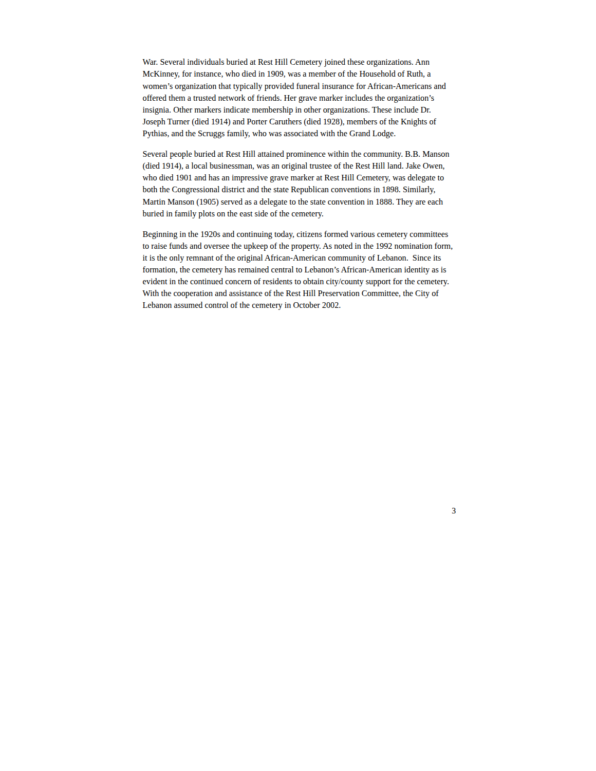War. Several individuals buried at Rest Hill Cemetery joined these organizations. Ann McKinney, for instance, who died in 1909, was a member of the Household of Ruth, a women’s organization that typically provided funeral insurance for African-Americans and offered them a trusted network of friends. Her grave marker includes the organization’s insignia. Other markers indicate membership in other organizations. These include Dr. Joseph Turner (died 1914) and Porter Caruthers (died 1928), members of the Knights of Pythias, and the Scruggs family, who was associated with the Grand Lodge.
Several people buried at Rest Hill attained prominence within the community. B.B. Manson (died 1914), a local businessman, was an original trustee of the Rest Hill land. Jake Owen, who died 1901 and has an impressive grave marker at Rest Hill Cemetery, was delegate to both the Congressional district and the state Republican conventions in 1898. Similarly, Martin Manson (1905) served as a delegate to the state convention in 1888. They are each buried in family plots on the east side of the cemetery.
Beginning in the 1920s and continuing today, citizens formed various cemetery committees to raise funds and oversee the upkeep of the property. As noted in the 1992 nomination form, it is the only remnant of the original African-American community of Lebanon. Since its formation, the cemetery has remained central to Lebanon’s African-American identity as is evident in the continued concern of residents to obtain city/county support for the cemetery. With the cooperation and assistance of the Rest Hill Preservation Committee, the City of Lebanon assumed control of the cemetery in October 2002.
3